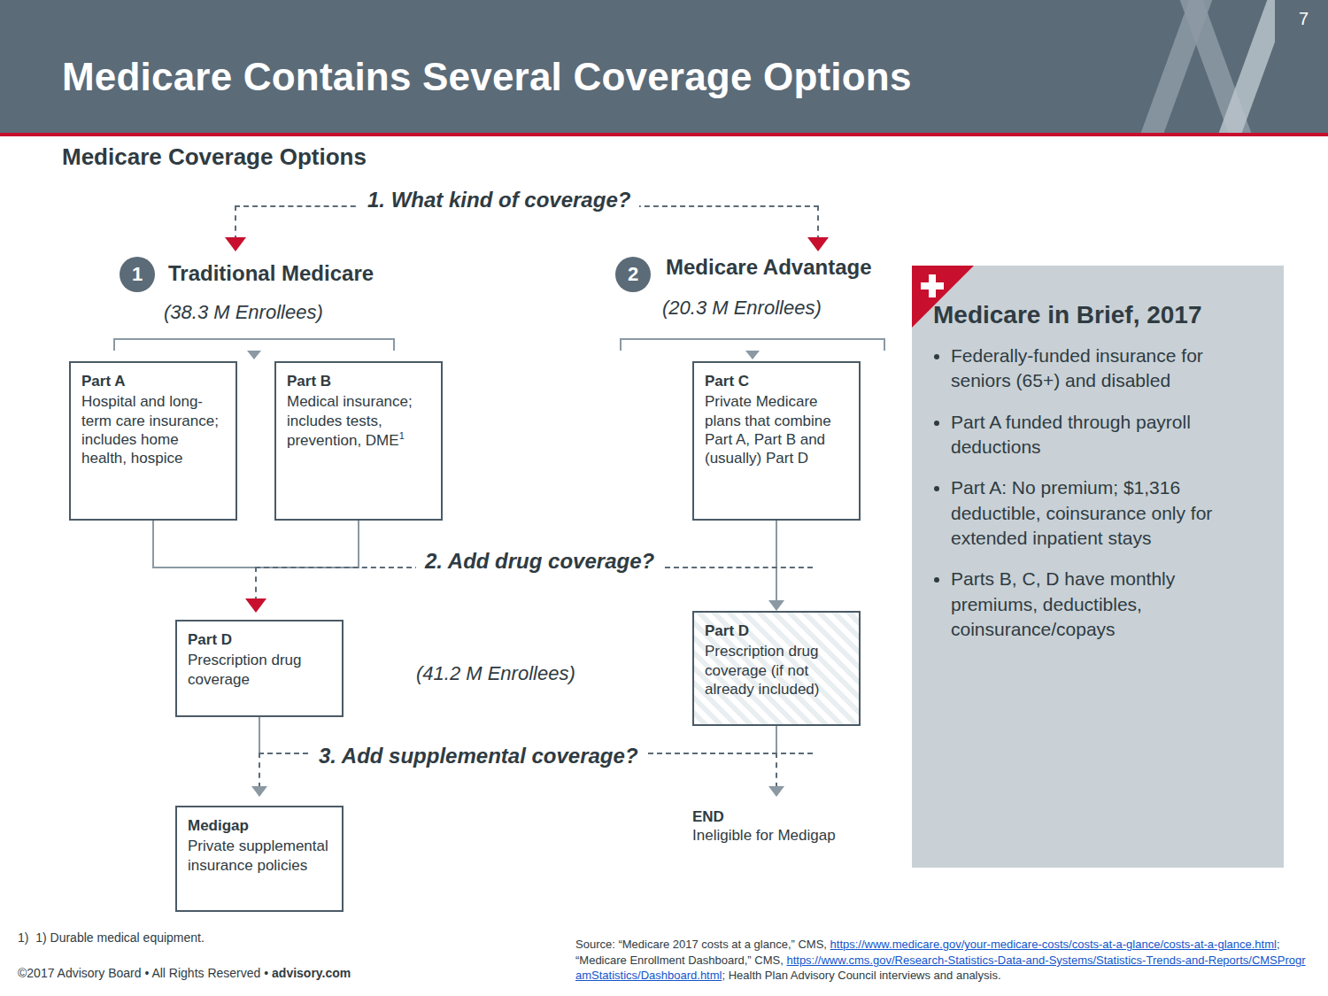7
Medicare Contains Several Coverage Options
Medicare Coverage Options
1. What kind of coverage?
1
Traditional Medicare
(38.3 M Enrollees)
2
Medicare Advantage
(20.3 M Enrollees)
Part A Hospital and long-term care insurance; includes home health, hospice
Part B Medical insurance; includes tests, prevention, DME1
Part C Private Medicare plans that combine Part A, Part B and (usually) Part D
2. Add drug coverage?
Part D Prescription drug coverage
Part D Prescription drug coverage (if not already included)
(41.2 M Enrollees)
3. Add supplemental coverage?
Medigap Private supplemental insurance policies
END
Ineligible for Medigap
Medicare in Brief, 2017
Federally-funded insurance for seniors (65+) and disabled
Part A funded through payroll deductions
Part A: No premium; $1,316 deductible, coinsurance only for extended inpatient stays
Parts B, C, D have monthly premiums, deductibles, coinsurance/copays
1) 1) Durable medical equipment.
©2017 Advisory Board • All Rights Reserved • advisory.com
Source: “Medicare 2017 costs at a glance,” CMS, https://www.medicare.gov/your-medicare-costs/costs-at-a-glance/costs-at-a-glance.html; “Medicare Enrollment Dashboard,” CMS, https://www.cms.gov/Research-Statistics-Data-and-Systems/Statistics-Trends-and-Reports/CMSProgramStatistics/Dashboard.html; Health Plan Advisory Council interviews and analysis.